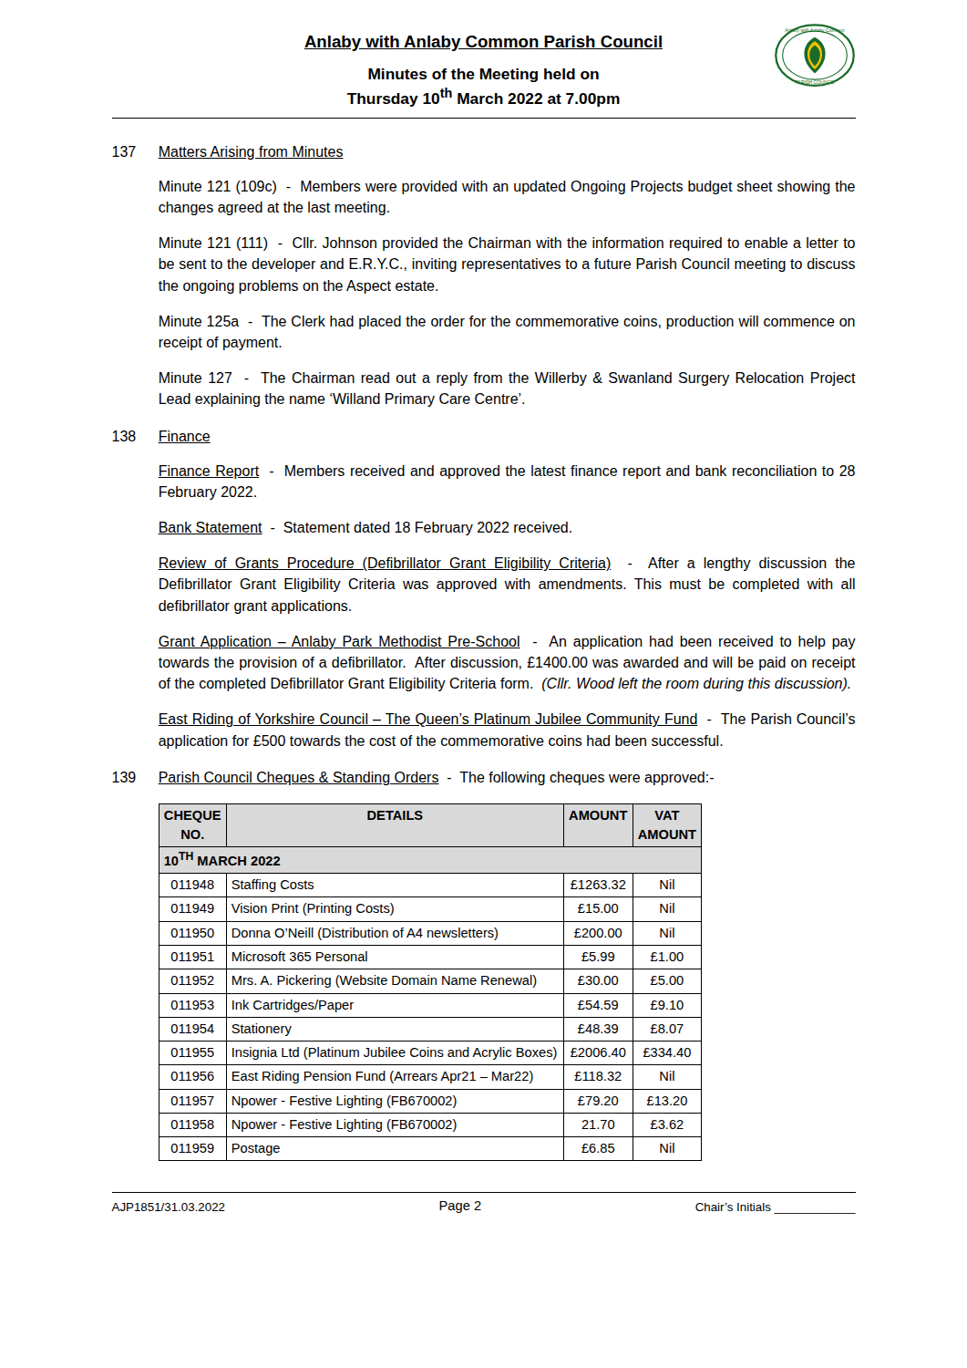Anlaby with Anlaby Common PARISH COUNCIL
Anlaby with Anlaby Common Parish Council
Minutes of the Meeting held on
Thursday 10th March 2022 at 7.00pm
137
Matters Arising from Minutes
Minute 121 (109c) - Members were provided with an updated Ongoing Projects budget sheet showing the changes agreed at the last meeting.
Minute 121 (111) - Cllr. Johnson provided the Chairman with the information required to enable a letter to be sent to the developer and E.R.Y.C., inviting representatives to a future Parish Council meeting to discuss the ongoing problems on the Aspect estate.
Minute 125a - The Clerk had placed the order for the commemorative coins, production will commence on receipt of payment.
Minute 127 - The Chairman read out a reply from the Willerby & Swanland Surgery Relocation Project Lead explaining the name ‘Willand Primary Care Centre’.
138
Finance
Finance Report - Members received and approved the latest finance report and bank reconciliation to 28 February 2022.
Bank Statement - Statement dated 18 February 2022 received.
Review of Grants Procedure (Defibrillator Grant Eligibility Criteria) - After a lengthy discussion the Defibrillator Grant Eligibility Criteria was approved with amendments. This must be completed with all defibrillator grant applications.
Grant Application – Anlaby Park Methodist Pre-School - An application had been received to help pay towards the provision of a defibrillator. After discussion, £1400.00 was awarded and will be paid on receipt of the completed Defibrillator Grant Eligibility Criteria form. (Cllr. Wood left the room during this discussion).
East Riding of Yorkshire Council – The Queen’s Platinum Jubilee Community Fund - The Parish Council’s application for £500 towards the cost of the commemorative coins had been successful.
139
Parish Council Cheques & Standing Orders - The following cheques were approved:-
| CHEQUE NO. | DETAILS | AMOUNT | VAT AMOUNT |
| --- | --- | --- | --- |
| 10 TH MARCH 2022 |
| 011948 | Staffing Costs | £1263.32 | Nil |
| 011949 | Vision Print (Printing Costs) | £15.00 | Nil |
| 011950 | Donna O’Neill (Distribution of A4 newsletters) | £200.00 | Nil |
| 011951 | Microsoft 365 Personal | £5.99 | £1.00 |
| 011952 | Mrs. A. Pickering (Website Domain Name Renewal) | £30.00 | £5.00 |
| 011953 | Ink Cartridges/Paper | £54.59 | £9.10 |
| 011954 | Stationery | £48.39 | £8.07 |
| 011955 | Insignia Ltd (Platinum Jubilee Coins and Acrylic Boxes) | £2006.40 | £334.40 |
| 011956 | East Riding Pension Fund (Arrears Apr21 – Mar22) | £118.32 | Nil |
| 011957 | Npower - Festive Lighting (FB670002) | £79.20 | £13.20 |
| 011958 | Npower - Festive Lighting (FB670002) | 21.70 | £3.62 |
| 011959 | Postage | £6.85 | Nil |
AJP1851/31.03.2022
Page 2
Chair’s Initials ____________